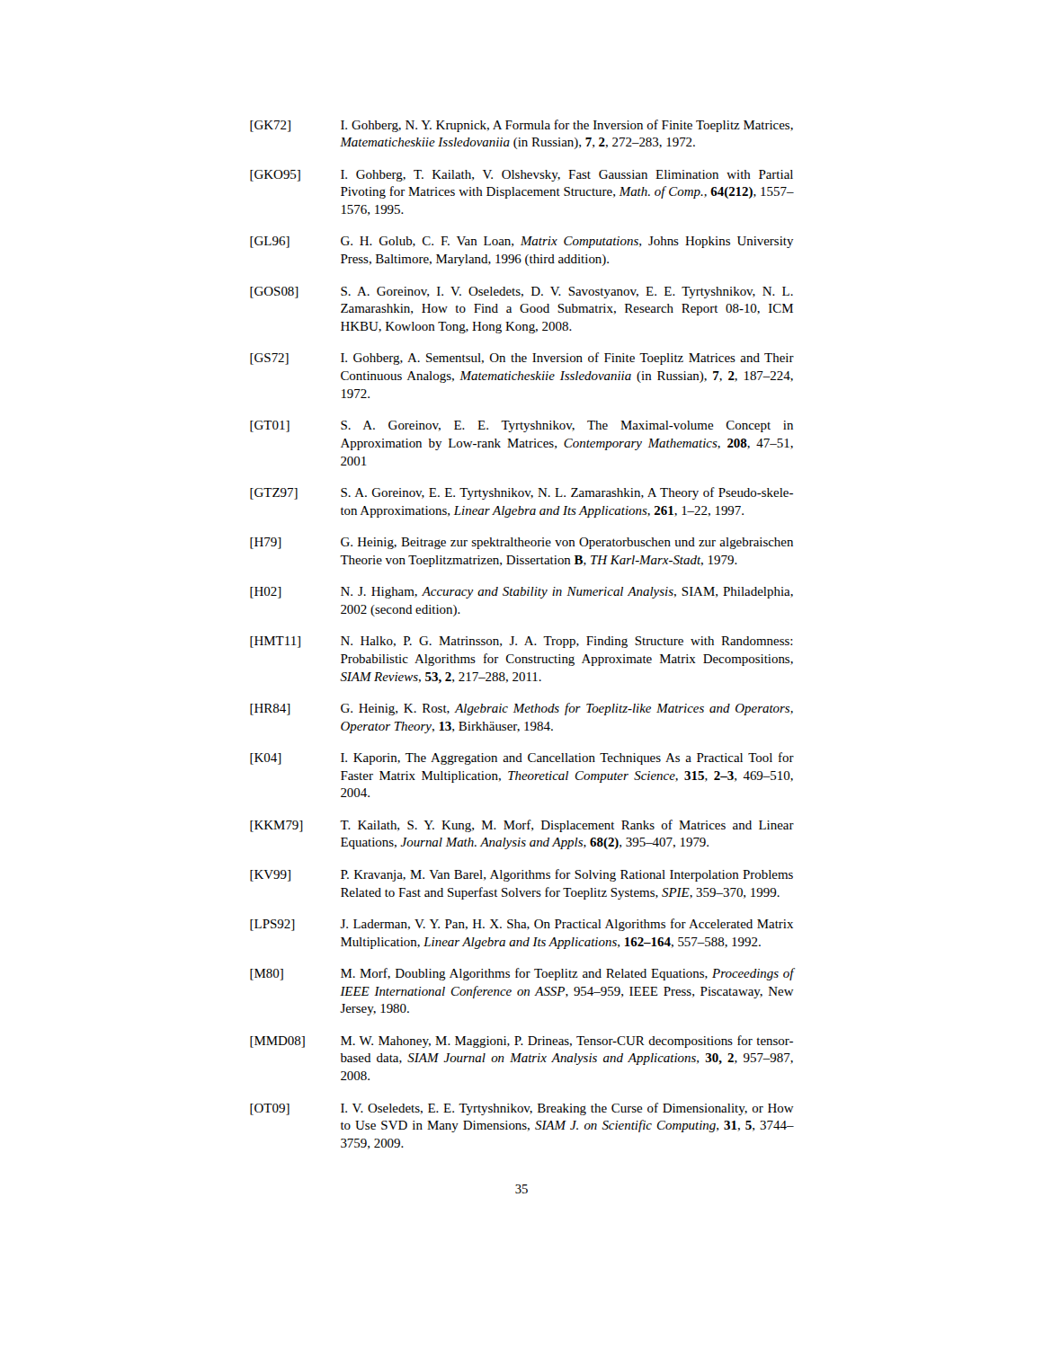[GK72]
I. Gohberg, N. Y. Krupnick, A Formula for the Inversion of Finite Toeplitz Matrices, Matematicheskiie Issledovaniia (in Russian), 7, 2, 272–283, 1972.
[GKO95]
I. Gohberg, T. Kailath, V. Olshevsky, Fast Gaussian Elimination with Partial Pivoting for Matrices with Displacement Structure, Math. of Comp., 64(212), 1557–1576, 1995.
[GL96]
G. H. Golub, C. F. Van Loan, Matrix Computations, Johns Hopkins University Press, Baltimore, Maryland, 1996 (third addition).
[GOS08]
S. A. Goreinov, I. V. Oseledets, D. V. Savostyanov, E. E. Tyrtyshnikov, N. L. Zamarashkin, How to Find a Good Submatrix, Research Report 08-10, ICM HKBU, Kowloon Tong, Hong Kong, 2008.
[GS72]
I. Gohberg, A. Sementsul, On the Inversion of Finite Toeplitz Matrices and Their Continuous Analogs, Matematicheskiie Issledovaniia (in Russian), 7, 2, 187–224, 1972.
[GT01]
S. A. Goreinov, E. E. Tyrtyshnikov, The Maximal-volume Concept in Approximation by Low-rank Matrices, Contemporary Mathematics, 208, 47–51, 2001
[GTZ97]
S. A. Goreinov, E. E. Tyrtyshnikov, N. L. Zamarashkin, A Theory of Pseudo-skeleton Approximations, Linear Algebra and Its Applications, 261, 1–22, 1997.
[H79]
G. Heinig, Beitrage zur spektraltheorie von Operatorbuschen und zur algebraischen Theorie von Toeplitzmatrizen, Dissertation B, TH Karl-Marx-Stadt, 1979.
[H02]
N. J. Higham, Accuracy and Stability in Numerical Analysis, SIAM, Philadelphia, 2002 (second edition).
[HMT11]
N. Halko, P. G. Matrinsson, J. A. Tropp, Finding Structure with Randomness: Probabilistic Algorithms for Constructing Approximate Matrix Decompositions, SIAM Reviews, 53, 2, 217–288, 2011.
[HR84]
G. Heinig, K. Rost, Algebraic Methods for Toeplitz-like Matrices and Operators, Operator Theory, 13, Birkhäuser, 1984.
[K04]
I. Kaporin, The Aggregation and Cancellation Techniques As a Practical Tool for Faster Matrix Multiplication, Theoretical Computer Science, 315, 2–3, 469–510, 2004.
[KKM79]
T. Kailath, S. Y. Kung, M. Morf, Displacement Ranks of Matrices and Linear Equations, Journal Math. Analysis and Appls, 68(2), 395–407, 1979.
[KV99]
P. Kravanja, M. Van Barel, Algorithms for Solving Rational Interpolation Problems Related to Fast and Superfast Solvers for Toeplitz Systems, SPIE, 359–370, 1999.
[LPS92]
J. Laderman, V. Y. Pan, H. X. Sha, On Practical Algorithms for Accelerated Matrix Multiplication, Linear Algebra and Its Applications, 162–164, 557–588, 1992.
[M80]
M. Morf, Doubling Algorithms for Toeplitz and Related Equations, Proceedings of IEEE International Conference on ASSP, 954–959, IEEE Press, Piscataway, New Jersey, 1980.
[MMD08]
M. W. Mahoney, M. Maggioni, P. Drineas, Tensor-CUR decompositions for tensor-based data, SIAM Journal on Matrix Analysis and Applications, 30, 2, 957–987, 2008.
[OT09]
I. V. Oseledets, E. E. Tyrtyshnikov, Breaking the Curse of Dimensionality, or How to Use SVD in Many Dimensions, SIAM J. on Scientific Computing, 31, 5, 3744–3759, 2009.
35